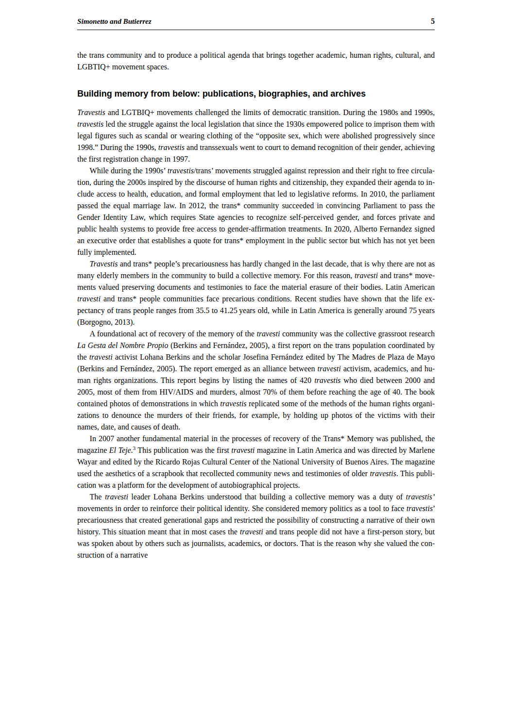Simonetto and Butierrez 5
the trans community and to produce a political agenda that brings together academic, human rights, cultural, and LGBTIQ+ movement spaces.
Building memory from below: publications, biographies, and archives
Travestis and LGTBIQ+ movements challenged the limits of democratic transition. During the 1980s and 1990s, travestis led the struggle against the local legislation that since the 1930s empowered police to imprison them with legal figures such as scandal or wearing clothing of the “opposite sex, which were abolished progressively since 1998.” During the 1990s, travestis and transsexuals went to court to demand recognition of their gender, achieving the first registration change in 1997.
While during the 1990s’ travestis/trans’ movements struggled against repression and their right to free circulation, during the 2000s inspired by the discourse of human rights and citizenship, they expanded their agenda to include access to health, education, and formal employment that led to legislative reforms. In 2010, the parliament passed the equal marriage law. In 2012, the trans* community succeeded in convincing Parliament to pass the Gender Identity Law, which requires State agencies to recognize self-perceived gender, and forces private and public health systems to provide free access to gender-affirmation treatments. In 2020, Alberto Fernandez signed an executive order that establishes a quote for trans* employment in the public sector but which has not yet been fully implemented.
Travestis and trans* people’s precariousness has hardly changed in the last decade, that is why there are not as many elderly members in the community to build a collective memory. For this reason, travesti and trans* movements valued preserving documents and testimonies to face the material erasure of their bodies. Latin American travesti and trans* people communities face precarious conditions. Recent studies have shown that the life expectancy of trans people ranges from 35.5 to 41.25 years old, while in Latin America is generally around 75 years (Borgogno, 2013).
A foundational act of recovery of the memory of the travesti community was the collective grassroot research La Gesta del Nombre Propio (Berkins and Fernández, 2005), a first report on the trans population coordinated by the travesti activist Lohana Berkins and the scholar Josefina Fernández edited by The Madres de Plaza de Mayo (Berkins and Fernández, 2005). The report emerged as an alliance between travesti activism, academics, and human rights organizations. This report begins by listing the names of 420 travestis who died between 2000 and 2005, most of them from HIV/AIDS and murders, almost 70% of them before reaching the age of 40. The book contained photos of demonstrations in which travestis replicated some of the methods of the human rights organizations to denounce the murders of their friends, for example, by holding up photos of the victims with their names, date, and causes of death.
In 2007 another fundamental material in the processes of recovery of the Trans* Memory was published, the magazine El Teje.3 This publication was the first travesti magazine in Latin America and was directed by Marlene Wayar and edited by the Ricardo Rojas Cultural Center of the National University of Buenos Aires. The magazine used the aesthetics of a scrapbook that recollected community news and testimonies of older travestis. This publication was a platform for the development of autobiographical projects.
The travesti leader Lohana Berkins understood that building a collective memory was a duty of travestis’ movements in order to reinforce their political identity. She considered memory politics as a tool to face travestis’ precariousness that created generational gaps and restricted the possibility of constructing a narrative of their own history. This situation meant that in most cases the travesti and trans people did not have a first-person story, but was spoken about by others such as journalists, academics, or doctors. That is the reason why she valued the construction of a narrative